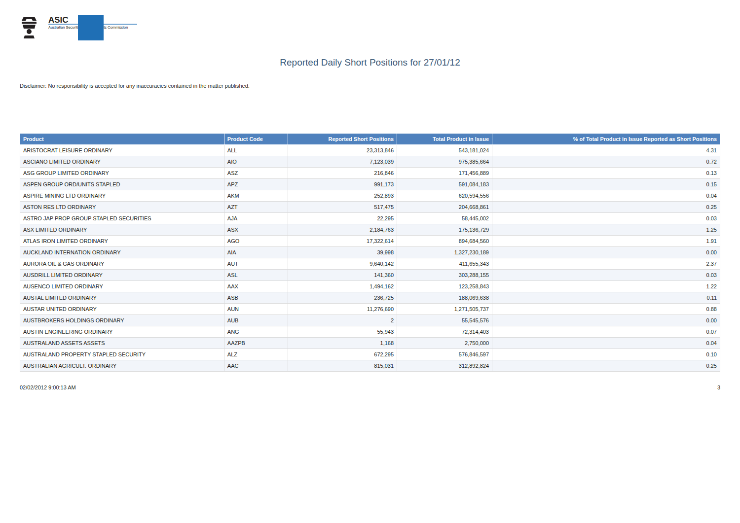ASIC Australian Securities & Investments Commission
Reported Daily Short Positions for 27/01/12
Disclaimer: No responsibility is accepted for any inaccuracies contained in the matter published.
| Product | Product Code | Reported Short Positions | Total Product in Issue | % of Total Product in Issue Reported as Short Positions |
| --- | --- | --- | --- | --- |
| ARISTOCRAT LEISURE ORDINARY | ALL | 23,313,846 | 543,181,024 | 4.31 |
| ASCIANO LIMITED ORDINARY | AIO | 7,123,039 | 975,385,664 | 0.72 |
| ASG GROUP LIMITED ORDINARY | ASZ | 216,846 | 171,456,889 | 0.13 |
| ASPEN GROUP ORD/UNITS STAPLED | APZ | 991,173 | 591,084,183 | 0.15 |
| ASPIRE MINING LTD ORDINARY | AKM | 252,893 | 620,594,556 | 0.04 |
| ASTON RES LTD ORDINARY | AZT | 517,475 | 204,668,861 | 0.25 |
| ASTRO JAP PROP GROUP STAPLED SECURITIES | AJA | 22,295 | 58,445,002 | 0.03 |
| ASX LIMITED ORDINARY | ASX | 2,184,763 | 175,136,729 | 1.25 |
| ATLAS IRON LIMITED ORDINARY | AGO | 17,322,614 | 894,684,560 | 1.91 |
| AUCKLAND INTERNATION ORDINARY | AIA | 39,998 | 1,327,230,189 | 0.00 |
| AURORA OIL & GAS ORDINARY | AUT | 9,640,142 | 411,655,343 | 2.37 |
| AUSDRILL LIMITED ORDINARY | ASL | 141,360 | 303,288,155 | 0.03 |
| AUSENCO LIMITED ORDINARY | AAX | 1,494,162 | 123,258,843 | 1.22 |
| AUSTAL LIMITED ORDINARY | ASB | 236,725 | 188,069,638 | 0.11 |
| AUSTAR UNITED ORDINARY | AUN | 11,276,690 | 1,271,505,737 | 0.88 |
| AUSTBROKERS HOLDINGS ORDINARY | AUB | 2 | 55,545,576 | 0.00 |
| AUSTIN ENGINEERING ORDINARY | ANG | 55,943 | 72,314,403 | 0.07 |
| AUSTRALAND ASSETS ASSETS | AAZPB | 1,168 | 2,750,000 | 0.04 |
| AUSTRALAND PROPERTY STAPLED SECURITY | ALZ | 672,295 | 576,846,597 | 0.10 |
| AUSTRALIAN AGRICULT. ORDINARY | AAC | 815,031 | 312,892,824 | 0.25 |
02/02/2012 9:00:13 AM 3